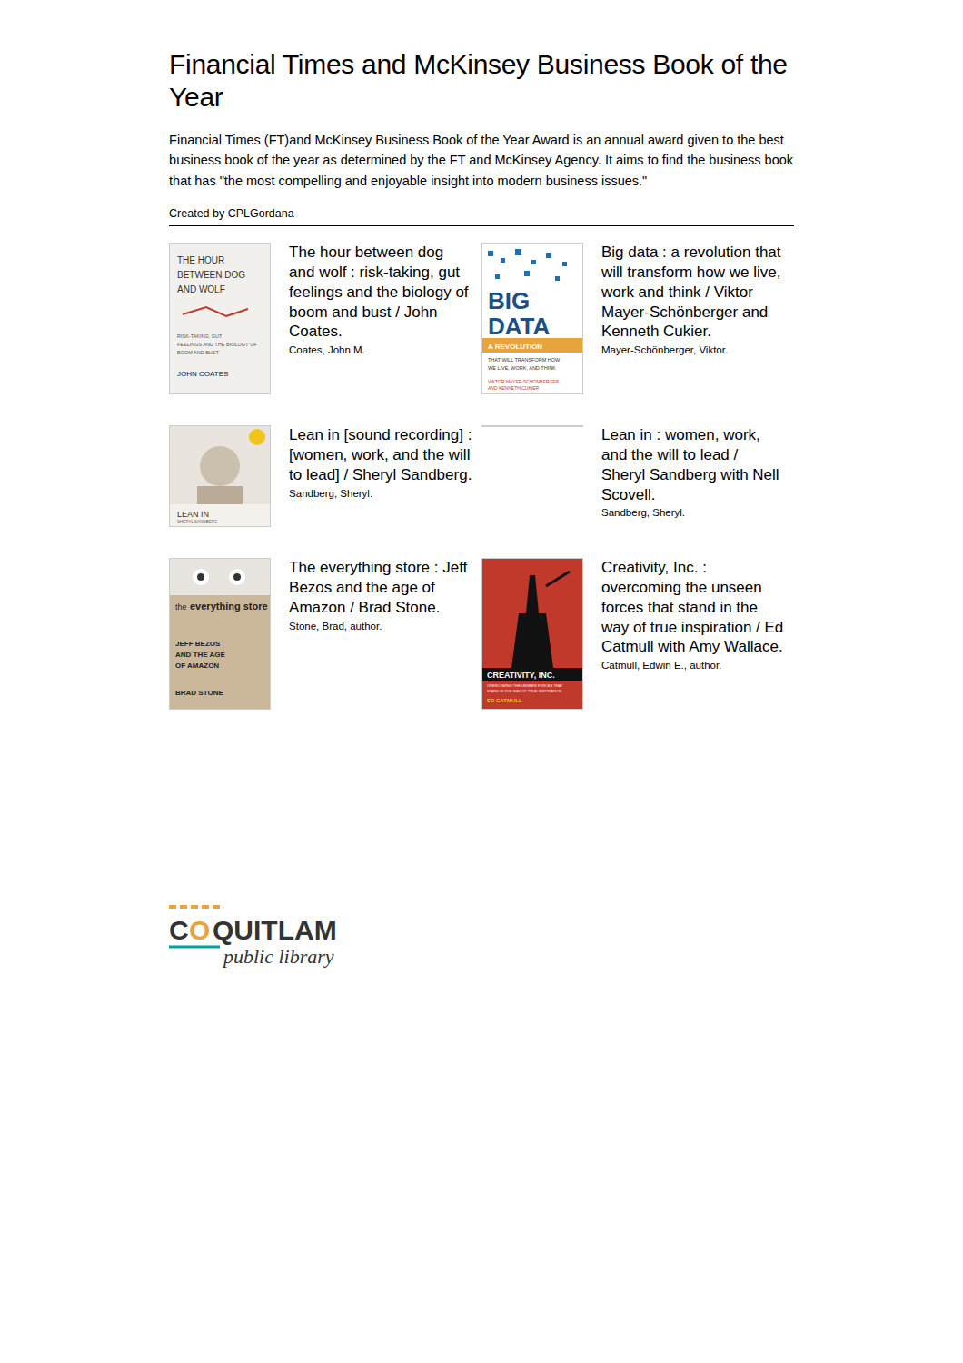Financial Times and McKinsey Business Book of the Year
Financial Times (FT)and McKinsey Business Book of the Year Award is an annual award given to the best business book of the year as determined by the FT and McKinsey Agency. It aims to find the business book that has "the most compelling and enjoyable insight into modern business issues."
Created by CPLGordana
| The hour between dog and wolf : risk-taking, gut feelings and the biology of boom and bust / John Coates. Coates, John M. | Big data : a revolution that will transform how we live, work and think / Viktor Mayer-Schönberger and Kenneth Cukier. Mayer-Schönberger, Viktor. |
| Lean in [sound recording] : [women, work, and the will to lead] / Sheryl Sandberg. Sandberg, Sheryl. | Lean in : women, work, and the will to lead / Sheryl Sandberg with Nell Scovell. Sandberg, Sheryl. |
| The everything store : Jeff Bezos and the age of Amazon / Brad Stone. Stone, Brad, author. | Creativity, Inc. : overcoming the unseen forces that stand in the way of true inspiration / Ed Catmull with Amy Wallace. Catmull, Edwin E., author. |